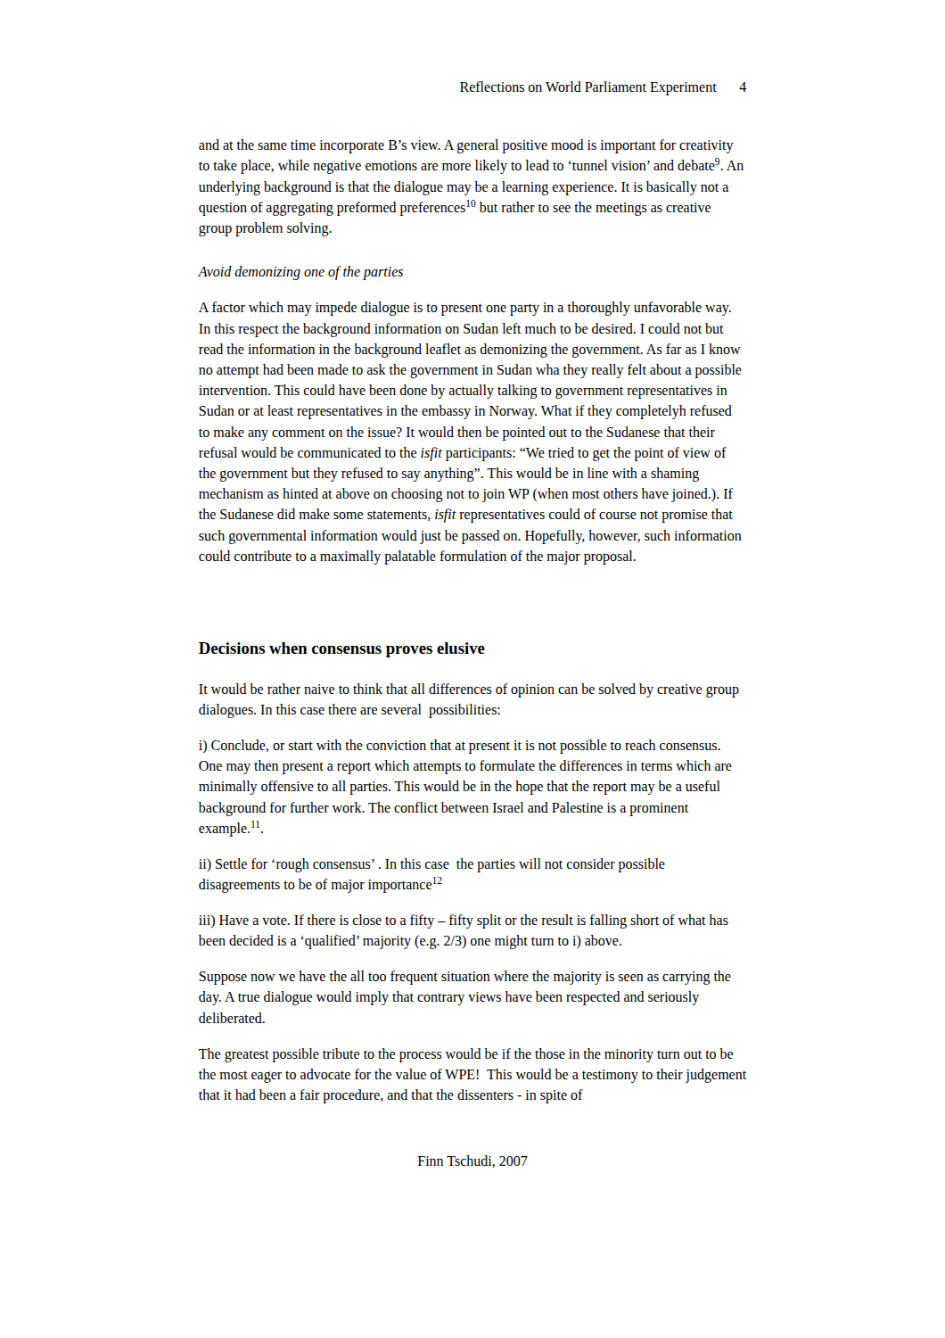Reflections on World Parliament Experiment 4
and at the same time incorporate B’s view. A general positive mood is important for creativity to take place, while negative emotions are more likely to lead to ‘tunnel vision’ and debate9. An underlying background is that the dialogue may be a learning experience. It is basically not a question of aggregating preformed preferences10 but rather to see the meetings as creative group problem solving.
Avoid demonizing one of the parties
A factor which may impede dialogue is to present one party in a thoroughly unfavorable way. In this respect the background information on Sudan left much to be desired. I could not but read the information in the background leaflet as demonizing the government. As far as I know no attempt had been made to ask the government in Sudan wha they really felt about a possible intervention. This could have been done by actually talking to government representatives in Sudan or at least representatives in the embassy in Norway. What if they completelyh refused to make any comment on the issue? It would then be pointed out to the Sudanese that their refusal would be communicated to the isfit participants: “We tried to get the point of view of the government but they refused to say anything”. This would be in line with a shaming mechanism as hinted at above on choosing not to join WP (when most others have joined.). If the Sudanese did make some statements, isfit representatives could of course not promise that such governmental information would just be passed on. Hopefully, however, such information could contribute to a maximally palatable formulation of the major proposal.
Decisions when consensus proves elusive
It would be rather naive to think that all differences of opinion can be solved by creative group dialogues. In this case there are several possibilities:
i) Conclude, or start with the conviction that at present it is not possible to reach consensus. One may then present a report which attempts to formulate the differences in terms which are minimally offensive to all parties. This would be in the hope that the report may be a useful background for further work. The conflict between Israel and Palestine is a prominent example.11.
ii) Settle for ‘rough consensus’ . In this case the parties will not consider possible disagreements to be of major importance12
iii) Have a vote. If there is close to a fifty – fifty split or the result is falling short of what has been decided is a ‘qualified’ majority (e.g. 2/3) one might turn to i) above.
Suppose now we have the all too frequent situation where the majority is seen as carrying the day. A true dialogue would imply that contrary views have been respected and seriously deliberated.
The greatest possible tribute to the process would be if the those in the minority turn out to be the most eager to advocate for the value of WPE! This would be a testimony to their judgement that it had been a fair procedure, and that the dissenters - in spite of
Finn Tschudi, 2007